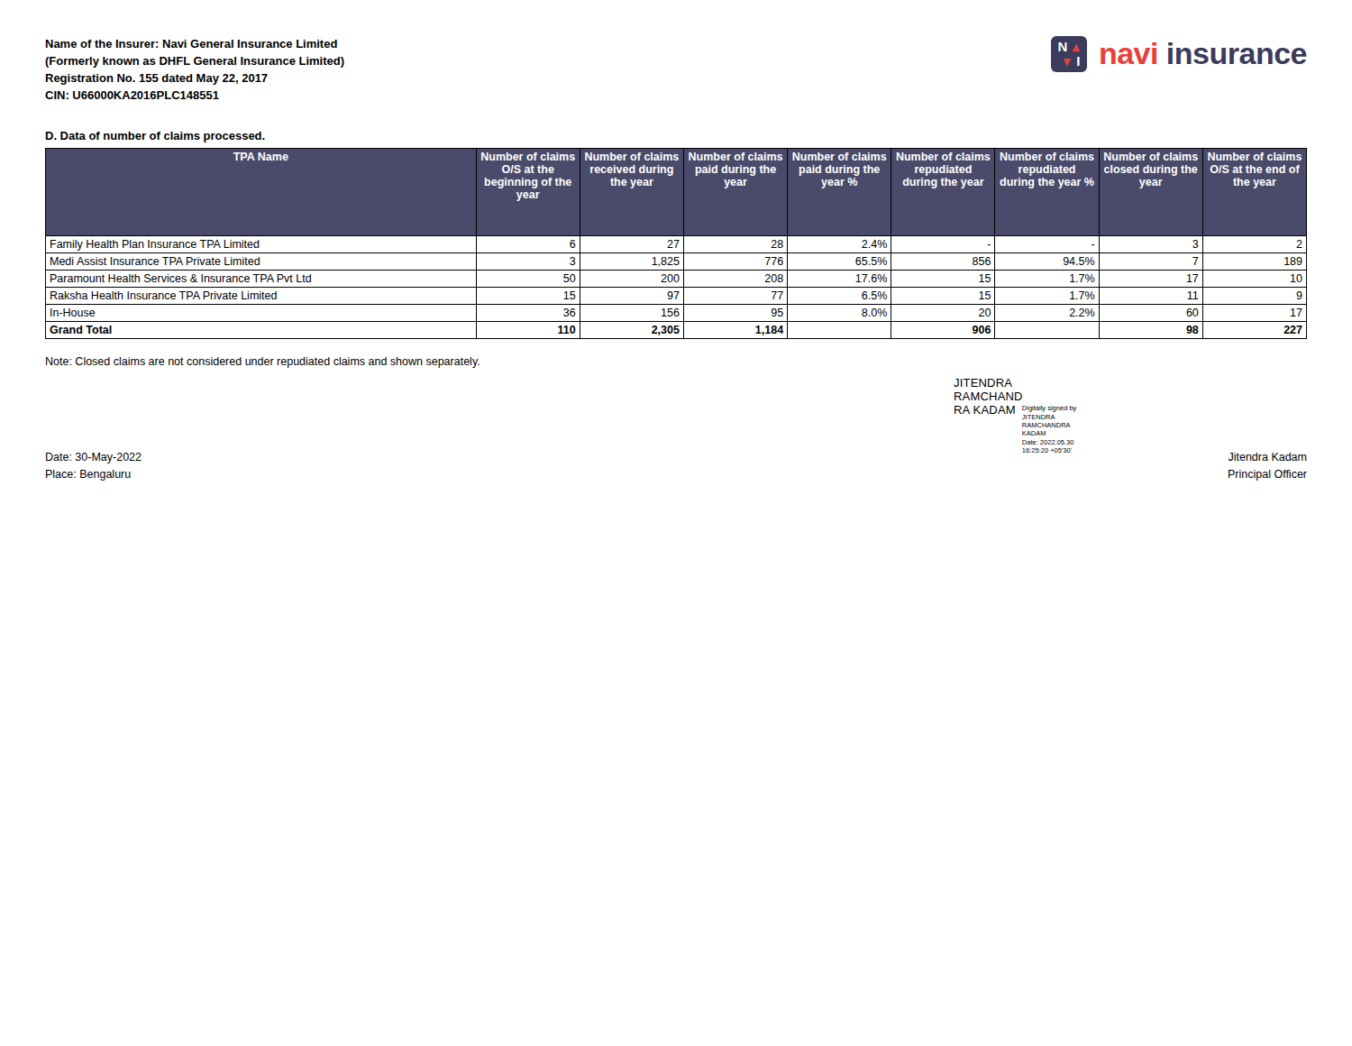Name of the Insurer: Navi General Insurance Limited
(Formerly known as DHFL General Insurance Limited)
Registration No. 155 dated May 22, 2017
CIN: U66000KA2016PLC148551
N ▴
▾ I navi insurance
D. Data of number of claims processed.
| TPA Name | Number of claims O/S at the beginning of the year | Number of claims received during the year | Number of claims paid during the year | Number of claims paid during the year % | Number of claims repudiated during the year | Number of claims repudiated during the year % | Number of claims closed during the year | Number of claims O/S at the end of the year |
| --- | --- | --- | --- | --- | --- | --- | --- | --- |
| Family Health Plan Insurance TPA Limited | 6 | 27 | 28 | 2.4% | - | - | 3 | 2 |
| Medi Assist Insurance TPA Private Limited | 3 | 1,825 | 776 | 65.5% | 856 | 94.5% | 7 | 189 |
| Paramount Health Services & Insurance TPA Pvt Ltd | 50 | 200 | 208 | 17.6% | 15 | 1.7% | 17 | 10 |
| Raksha Health Insurance TPA Private Limited | 15 | 97 | 77 | 6.5% | 15 | 1.7% | 11 | 9 |
| In-House | 36 | 156 | 95 | 8.0% | 20 | 2.2% | 60 | 17 |
| Grand Total | 110 | 2,305 | 1,184 | | 906 | | 98 | 227 |
Note: Closed claims are not considered under repudiated claims and shown separately.
JITENDRA
RAMCHAND
RA KADAM Digitally signed by
JITENDRA
RAMCHANDRA
KADAM
Date: 2022.05.30
16:25:20 +05'30'
Date: 30-May-2022
Place: Bengaluru
Jitendra Kadam
Principal Officer